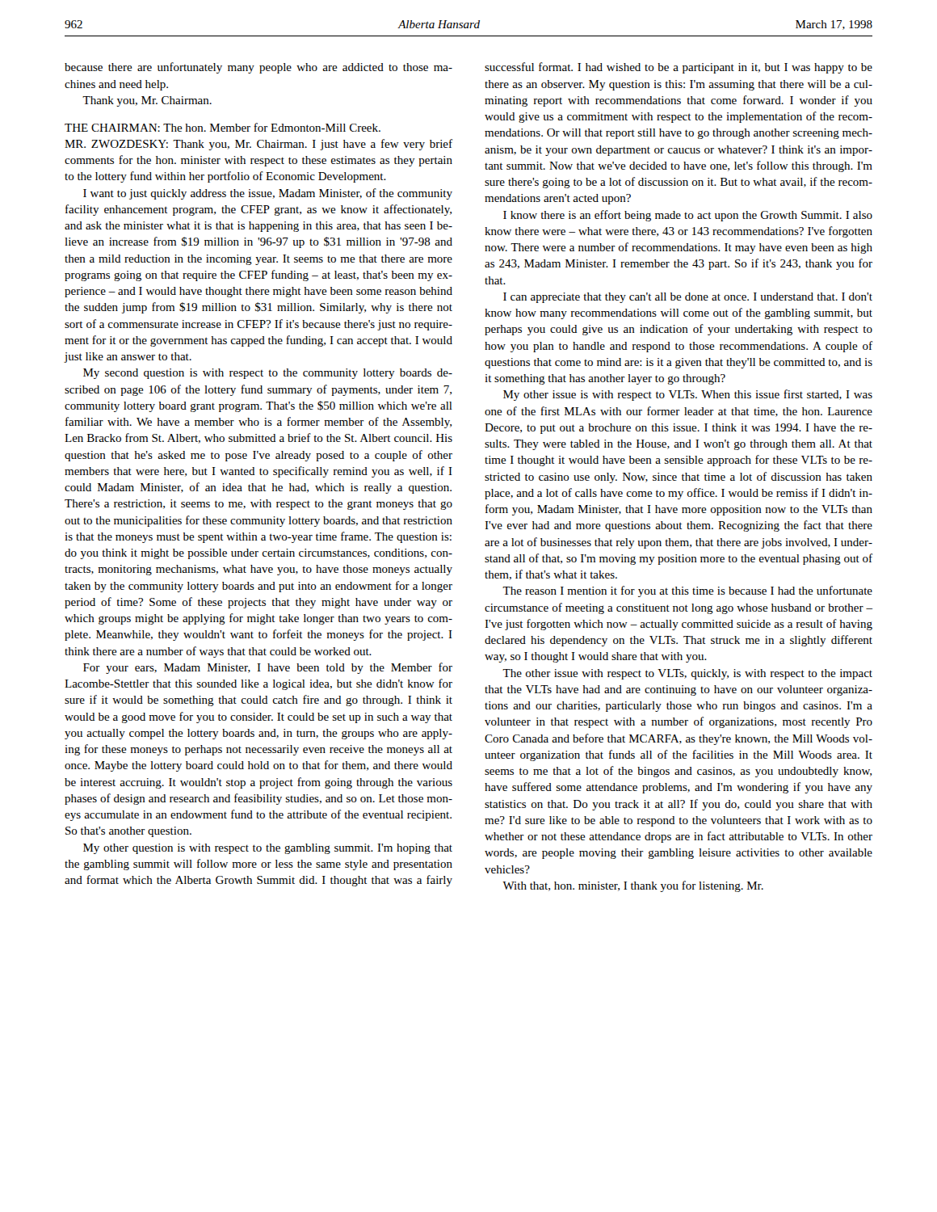962 Alberta Hansard March 17, 1998
because there are unfortunately many people who are addicted to those machines and need help.
Thank you, Mr. Chairman.
THE CHAIRMAN: The hon. Member for Edmonton-Mill Creek.
MR. ZWOZDESKY: Thank you, Mr. Chairman. I just have a few very brief comments for the hon. minister with respect to these estimates as they pertain to the lottery fund within her portfolio of Economic Development.
I want to just quickly address the issue, Madam Minister, of the community facility enhancement program, the CFEP grant, as we know it affectionately, and ask the minister what it is that is happening in this area, that has seen I believe an increase from $19 million in '96-97 up to $31 million in '97-98 and then a mild reduction in the incoming year. It seems to me that there are more programs going on that require the CFEP funding – at least, that's been my experience – and I would have thought there might have been some reason behind the sudden jump from $19 million to $31 million. Similarly, why is there not sort of a commensurate increase in CFEP? If it's because there's just no requirement for it or the government has capped the funding, I can accept that. I would just like an answer to that.
My second question is with respect to the community lottery boards described on page 106 of the lottery fund summary of payments, under item 7, community lottery board grant program. That's the $50 million which we're all familiar with. We have a member who is a former member of the Assembly, Len Bracko from St. Albert, who submitted a brief to the St. Albert council. His question that he's asked me to pose I've already posed to a couple of other members that were here, but I wanted to specifically remind you as well, if I could Madam Minister, of an idea that he had, which is really a question. There's a restriction, it seems to me, with respect to the grant moneys that go out to the municipalities for these community lottery boards, and that restriction is that the moneys must be spent within a two-year time frame. The question is: do you think it might be possible under certain circumstances, conditions, contracts, monitoring mechanisms, what have you, to have those moneys actually taken by the community lottery boards and put into an endowment for a longer period of time? Some of these projects that they might have under way or which groups might be applying for might take longer than two years to complete. Meanwhile, they wouldn't want to forfeit the moneys for the project. I think there are a number of ways that that could be worked out.
For your ears, Madam Minister, I have been told by the Member for Lacombe-Stettler that this sounded like a logical idea, but she didn't know for sure if it would be something that could catch fire and go through. I think it would be a good move for you to consider. It could be set up in such a way that you actually compel the lottery boards and, in turn, the groups who are applying for these moneys to perhaps not necessarily even receive the moneys all at once. Maybe the lottery board could hold on to that for them, and there would be interest accruing. It wouldn't stop a project from going through the various phases of design and research and feasibility studies, and so on. Let those moneys accumulate in an endowment fund to the attribute of the eventual recipient. So that's another question.
My other question is with respect to the gambling summit. I'm hoping that the gambling summit will follow more or less the same style and presentation and format which the Alberta Growth Summit did. I thought that was a fairly successful format. I had wished to be a participant in it, but I was happy to be there as an observer. My question is this: I'm assuming that there will be a culminating report with recommendations that come forward. I wonder if you would give us a commitment with respect to the implementation of the recommendations. Or will that report still have to go through another screening mechanism, be it your own department or caucus or whatever? I think it's an important summit. Now that we've decided to have one, let's follow this through. I'm sure there's going to be a lot of discussion on it. But to what avail, if the recommendations aren't acted upon?
I know there is an effort being made to act upon the Growth Summit. I also know there were – what were there, 43 or 143 recommendations? I've forgotten now. There were a number of recommendations. It may have even been as high as 243, Madam Minister. I remember the 43 part. So if it's 243, thank you for that.
I can appreciate that they can't all be done at once. I understand that. I don't know how many recommendations will come out of the gambling summit, but perhaps you could give us an indication of your undertaking with respect to how you plan to handle and respond to those recommendations. A couple of questions that come to mind are: is it a given that they'll be committed to, and is it something that has another layer to go through?
My other issue is with respect to VLTs. When this issue first started, I was one of the first MLAs with our former leader at that time, the hon. Laurence Decore, to put out a brochure on this issue. I think it was 1994. I have the results. They were tabled in the House, and I won't go through them all. At that time I thought it would have been a sensible approach for these VLTs to be restricted to casino use only. Now, since that time a lot of discussion has taken place, and a lot of calls have come to my office. I would be remiss if I didn't inform you, Madam Minister, that I have more opposition now to the VLTs than I've ever had and more questions about them. Recognizing the fact that there are a lot of businesses that rely upon them, that there are jobs involved, I understand all of that, so I'm moving my position more to the eventual phasing out of them, if that's what it takes.
The reason I mention it for you at this time is because I had the unfortunate circumstance of meeting a constituent not long ago whose husband or brother – I've just forgotten which now – actually committed suicide as a result of having declared his dependency on the VLTs. That struck me in a slightly different way, so I thought I would share that with you.
The other issue with respect to VLTs, quickly, is with respect to the impact that the VLTs have had and are continuing to have on our volunteer organizations and our charities, particularly those who run bingos and casinos. I'm a volunteer in that respect with a number of organizations, most recently Pro Coro Canada and before that MCARFA, as they're known, the Mill Woods volunteer organization that funds all of the facilities in the Mill Woods area. It seems to me that a lot of the bingos and casinos, as you undoubtedly know, have suffered some attendance problems, and I'm wondering if you have any statistics on that. Do you track it at all? If you do, could you share that with me? I'd sure like to be able to respond to the volunteers that I work with as to whether or not these attendance drops are in fact attributable to VLTs. In other words, are people moving their gambling leisure activities to other available vehicles?
With that, hon. minister, I thank you for listening. Mr.